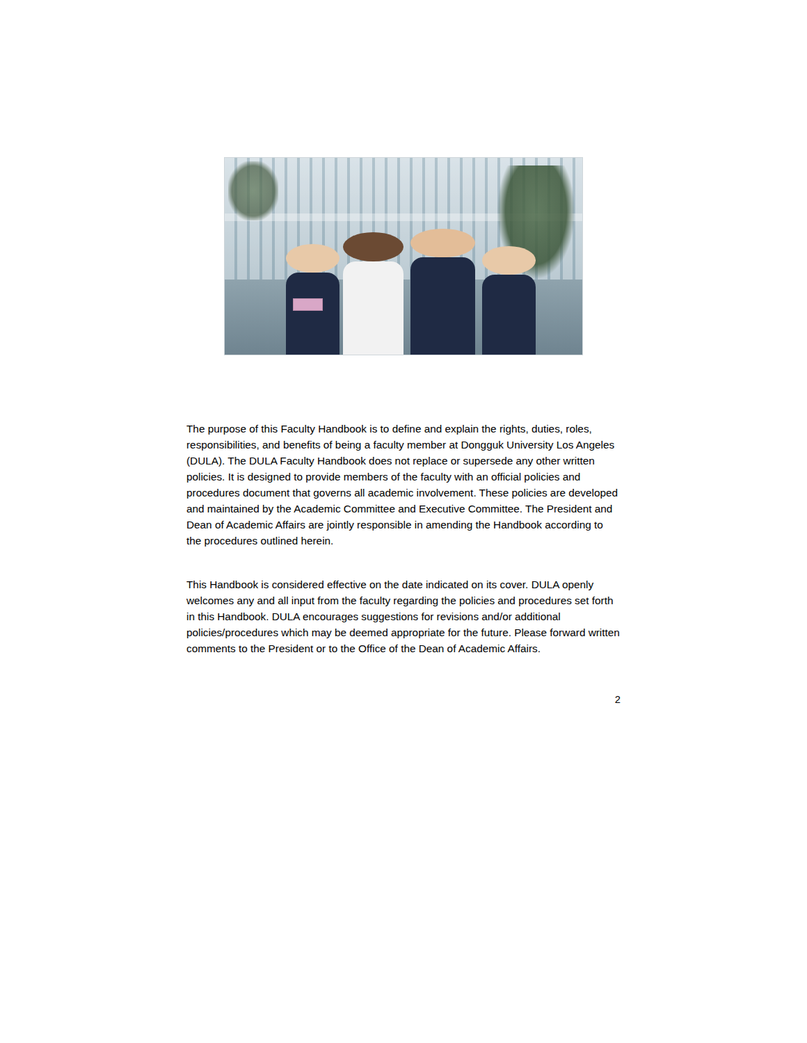The purpose of this Faculty Handbook is to define and explain the rights, duties, roles, responsibilities, and benefits of being a faculty member at Dongguk University Los Angeles (DULA). The DULA Faculty Handbook does not replace or supersede any other written policies. It is designed to provide members of the faculty with an official policies and procedures document that governs all academic involvement. These policies are developed and maintained by the Academic Committee and Executive Committee. The President and Dean of Academic Affairs are jointly responsible in amending the Handbook according to the procedures outlined herein.
This Handbook is considered effective on the date indicated on its cover. DULA openly welcomes any and all input from the faculty regarding the policies and procedures set forth in this Handbook. DULA encourages suggestions for revisions and/or additional policies/procedures which may be deemed appropriate for the future. Please forward written comments to the President or to the Office of the Dean of Academic Affairs.
2